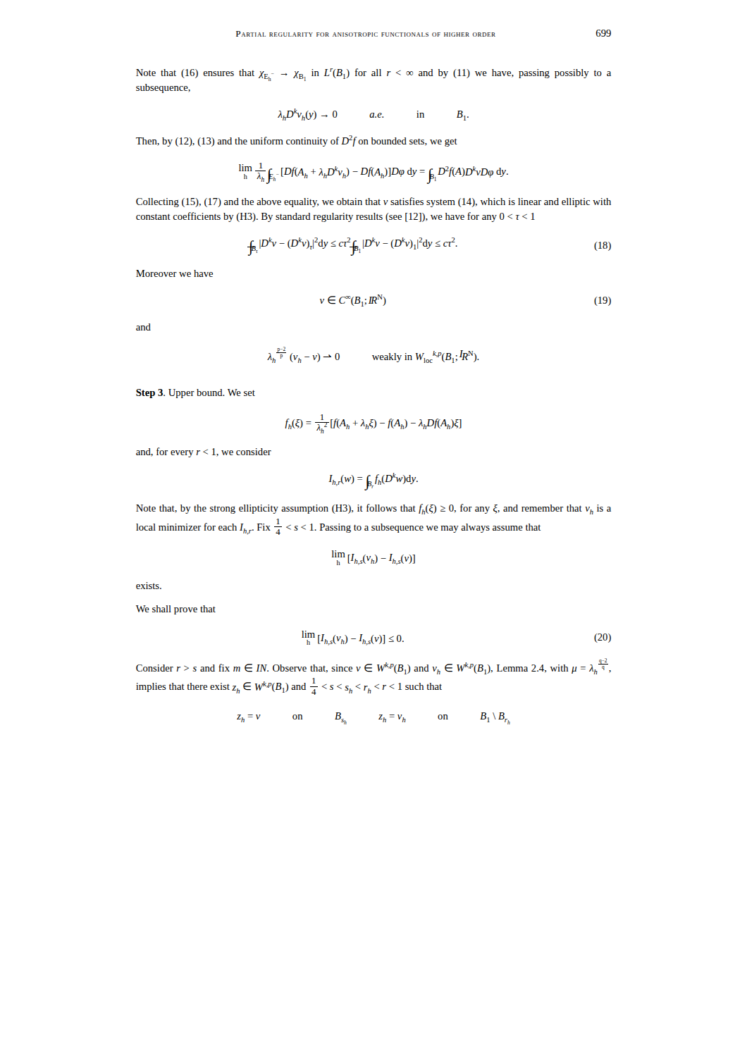Partial regularity for anisotropic functionals of higher order 699
Note that (16) ensures that χEh− → χB1 in Lr(B1) for all r < ∞ and by (11) we have, passing possibly to a subsequence,
λhDkvh(y) → 0 a.e. in B1.
Then, by (12), (13) and the uniform continuity of D2f on bounded sets, we get
lim h 1 λh∫Eh−[Df(Ah + λhDkvh) − Df(Ah)]Dφ dy = ∫B1 D2f(A)DkvDφ dy.
Collecting (15), (17) and the above equality, we obtain that v satisfies system (14), which is linear and elliptic with constant coefficients by (H3). By standard regularity results (see [12]), we have for any 0 < τ < 1
∫Bτ|Dkv − (Dkv)τ|2dy ≤ cτ2∫B1|Dkv − (Dkv)1|2dy ≤ cτ2.
(18)
Moreover we have
v ∈ C∞(B1; RN)
(19)
and
λhp−2 p (vh − v) ⇀ 0 weakly in Wlock,p(B1; RN).
Step 3. Upper bound. We set
fh(ξ) = 1 λh2[f(Ah + λhξ) − f(Ah) − λhDf(Ah)ξ]
and, for every r < 1, we consider
Ih,r(w) = ∫Br fh(Dkw)dy.
Note that, by the strong ellipticity assumption (H3), it follows that fh(ξ) ≥ 0, for any ξ, and remember that vh is a local minimizer for each Ih,r. Fix 14 < s < 1. Passing to a subsequence we may always assume that
lim h[Ih,s(vh) − Ih,s(v)]
exists.
We shall prove that
lim h[Ih,s(vh) − Ih,s(v)] ≤ 0.
(20)
Consider r > s and fix m ∈ IN. Observe that, since v ∈ Wk,p(B1) and vh ∈ Wk,p(B1), Lemma 2.4, with μ = λhq−2 q, implies that there exist zh ∈ Wk,p(B1) and 14 < s < sh < rh < r < 1 such that
zh = v on Bsh zh = vh on B1 \ Brh